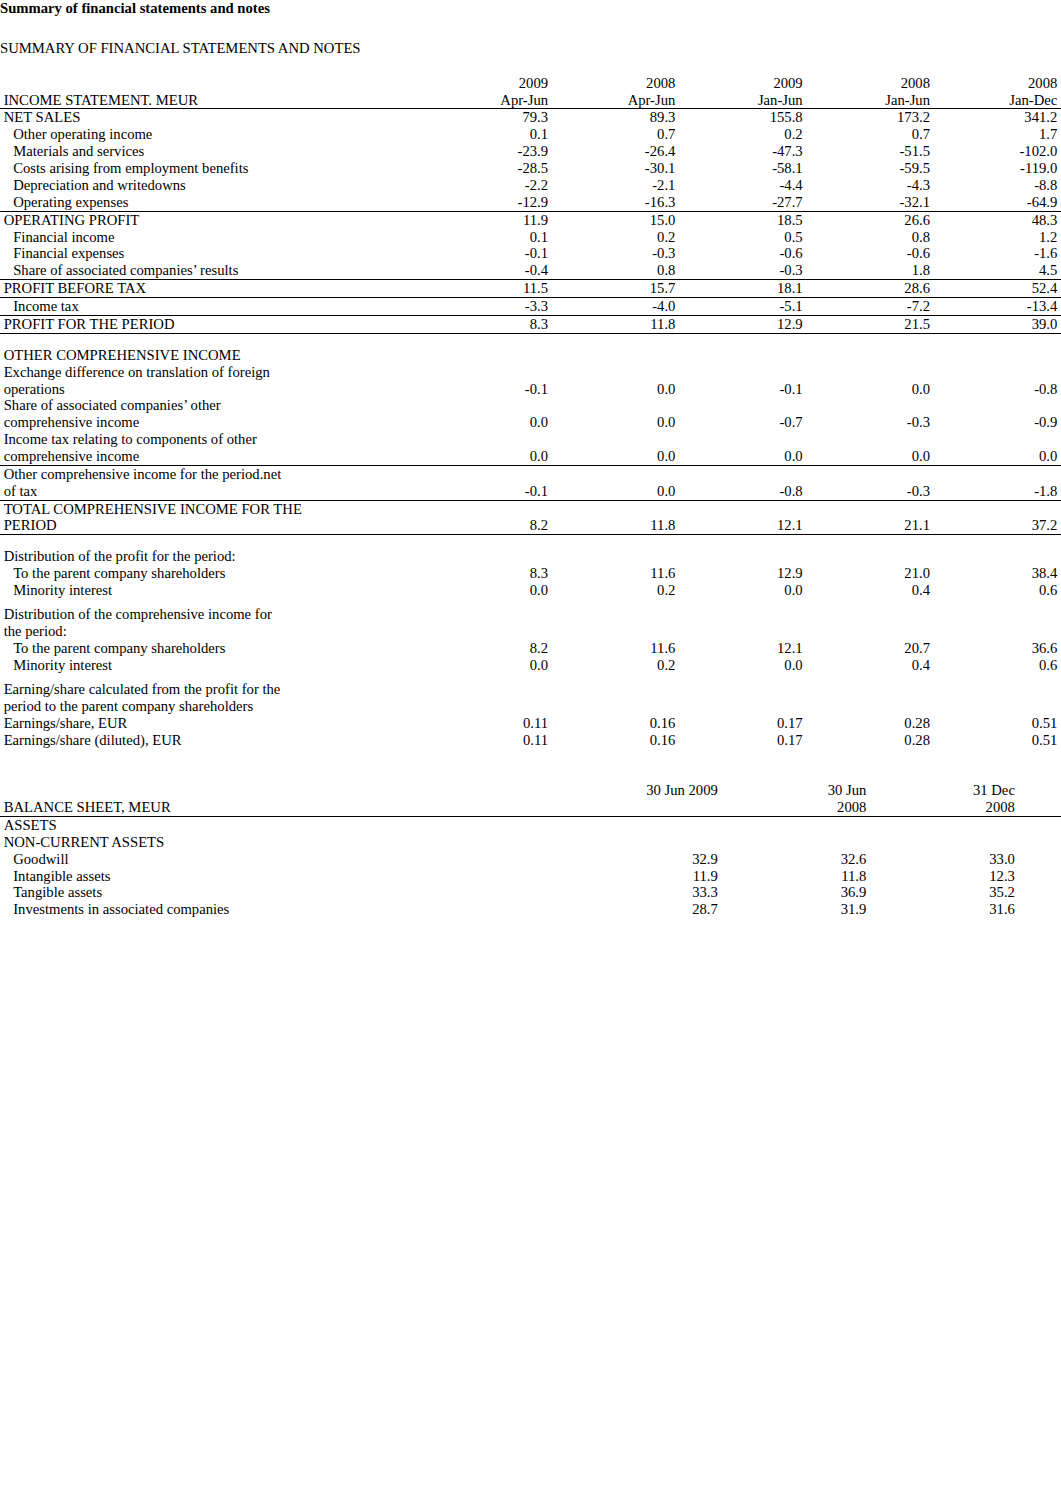Summary of financial statements and notes
SUMMARY OF FINANCIAL STATEMENTS AND NOTES
| | 2009 | 2008 | 2009 | 2008 | 2008 |
| INCOME STATEMENT. MEUR | Apr-Jun | Apr-Jun | Jan-Jun | Jan-Jun | Jan-Dec |
| NET SALES | 79.3 | 89.3 | 155.8 | 173.2 | 341.2 |
| Other operating income | 0.1 | 0.7 | 0.2 | 0.7 | 1.7 |
| Materials and services | -23.9 | -26.4 | -47.3 | -51.5 | -102.0 |
| Costs arising from employment benefits | -28.5 | -30.1 | -58.1 | -59.5 | -119.0 |
| Depreciation and writedowns | -2.2 | -2.1 | -4.4 | -4.3 | -8.8 |
| Operating expenses | -12.9 | -16.3 | -27.7 | -32.1 | -64.9 |
| OPERATING PROFIT | 11.9 | 15.0 | 18.5 | 26.6 | 48.3 |
| Financial income | 0.1 | 0.2 | 0.5 | 0.8 | 1.2 |
| Financial expenses | -0.1 | -0.3 | -0.6 | -0.6 | -1.6 |
| Share of associated companies’ results | -0.4 | 0.8 | -0.3 | 1.8 | 4.5 |
| PROFIT BEFORE TAX | 11.5 | 15.7 | 18.1 | 28.6 | 52.4 |
| Income tax | -3.3 | -4.0 | -5.1 | -7.2 | -13.4 |
| PROFIT FOR THE PERIOD | 8.3 | 11.8 | 12.9 | 21.5 | 39.0 |
| OTHER COMPREHENSIVE INCOME | | | | | |
| Exchange difference on translation of foreign | | | | | |
| operations | -0.1 | 0.0 | -0.1 | 0.0 | -0.8 |
| Share of associated companies’ other | | | | | |
| comprehensive income | 0.0 | 0.0 | -0.7 | -0.3 | -0.9 |
| Income tax relating to components of other | | | | | |
| comprehensive income | 0.0 | 0.0 | 0.0 | 0.0 | 0.0 |
| Other comprehensive income for the period.net | | | | | |
| of tax | -0.1 | 0.0 | -0.8 | -0.3 | -1.8 |
| TOTAL COMPREHENSIVE INCOME FOR THE | | | | | |
| PERIOD | 8.2 | 11.8 | 12.1 | 21.1 | 37.2 |
| Distribution of the profit for the period: | | | | | |
| To the parent company shareholders | 8.3 | 11.6 | 12.9 | 21.0 | 38.4 |
| Minority interest | 0.0 | 0.2 | 0.0 | 0.4 | 0.6 |
| Distribution of the comprehensive income for | | | | | |
| the period: | | | | | |
| To the parent company shareholders | 8.2 | 11.6 | 12.1 | 20.7 | 36.6 |
| Minority interest | 0.0 | 0.2 | 0.0 | 0.4 | 0.6 |
| Earning/share calculated from the profit for the | | | | | |
| period to the parent company shareholders | | | | | |
| Earnings/share, EUR | 0.11 | 0.16 | 0.17 | 0.28 | 0.51 |
| Earnings/share (diluted), EUR | 0.11 | 0.16 | 0.17 | 0.28 | 0.51 |
| | 30 Jun 2009 | 30 Jun | 31 Dec | |
| BALANCE SHEET, MEUR | | 2008 | 2008 | |
| ASSETS | | | | |
| NON-CURRENT ASSETS | | | | |
| Goodwill | 32.9 | 32.6 | 33.0 | |
| Intangible assets | 11.9 | 11.8 | 12.3 | |
| Tangible assets | 33.3 | 36.9 | 35.2 | |
| Investments in associated companies | 28.7 | 31.9 | 31.6 | |